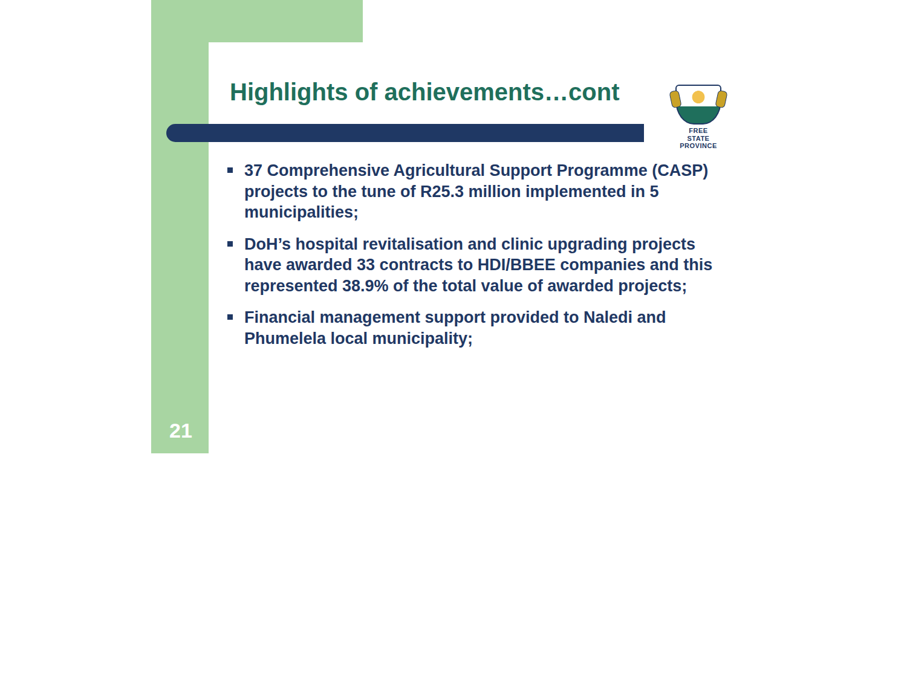Highlights of achievements…cont
FREE
STATE
PROVINCE
37 Comprehensive Agricultural Support Programme (CASP) projects to the tune of R25.3 million implemented in 5 municipalities;
DoH’s hospital revitalisation and clinic upgrading projects have awarded 33 contracts to HDI/BBEE companies and this represented 38.9% of the total value of awarded projects;
Financial management support provided to Naledi and Phumelela local municipality;
21